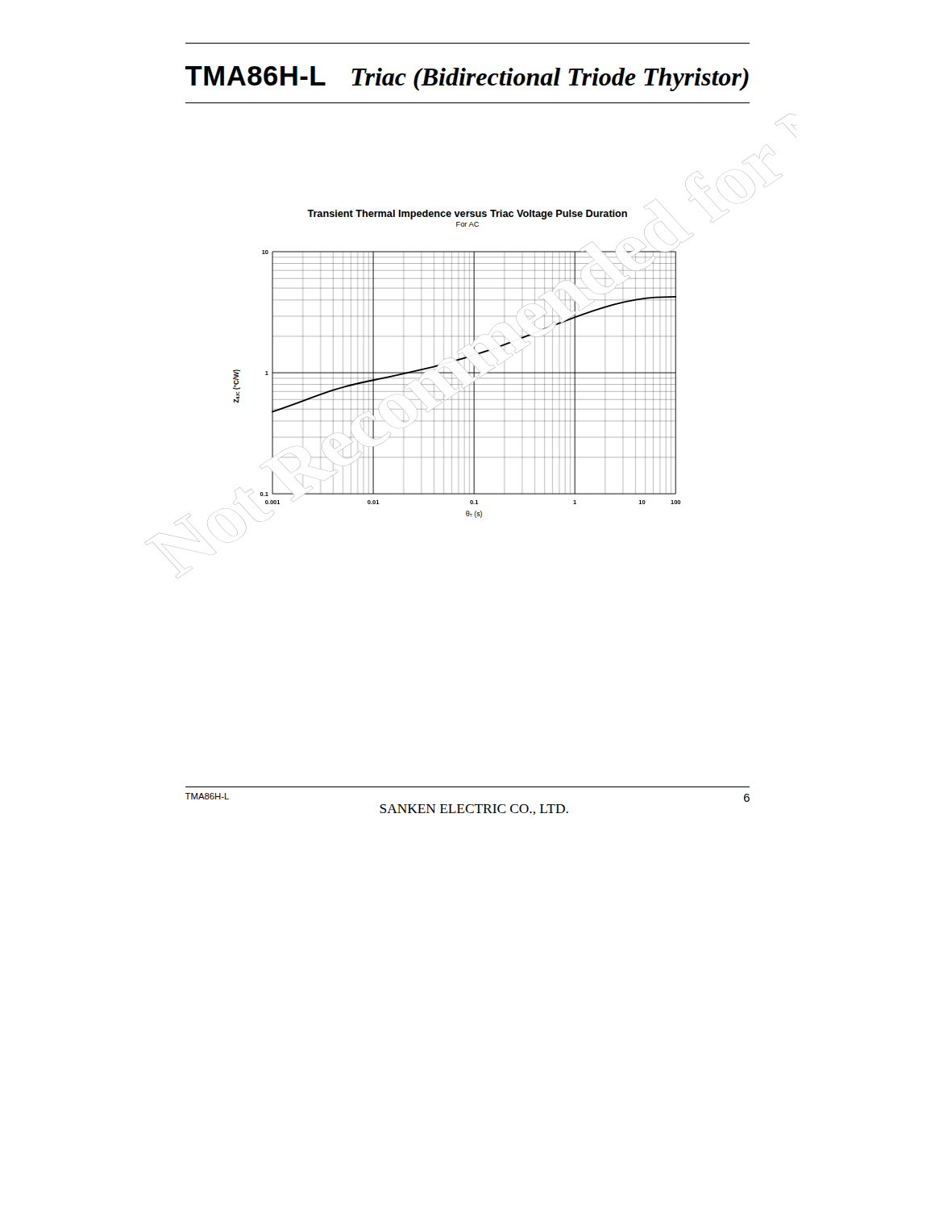TMA86H-L
Triac (Bidirectional Triode Thyristor)
Not Recommended for New Designs
Transient Thermal Impedence versus Triac Voltage Pulse Duration
For AC
Plot area: x from 90 to 690 (600 px = 4 decades: 0.001 -> 100) y from 30 to 390 (360 px = 2 decades: 10 -> 0.1) 10 1 0.1 0.001 0.01 0.1 1 10 100 ZθJC (°C/W) θT (s)
TMA86H-L
SANKEN ELECTRIC CO., LTD.
6